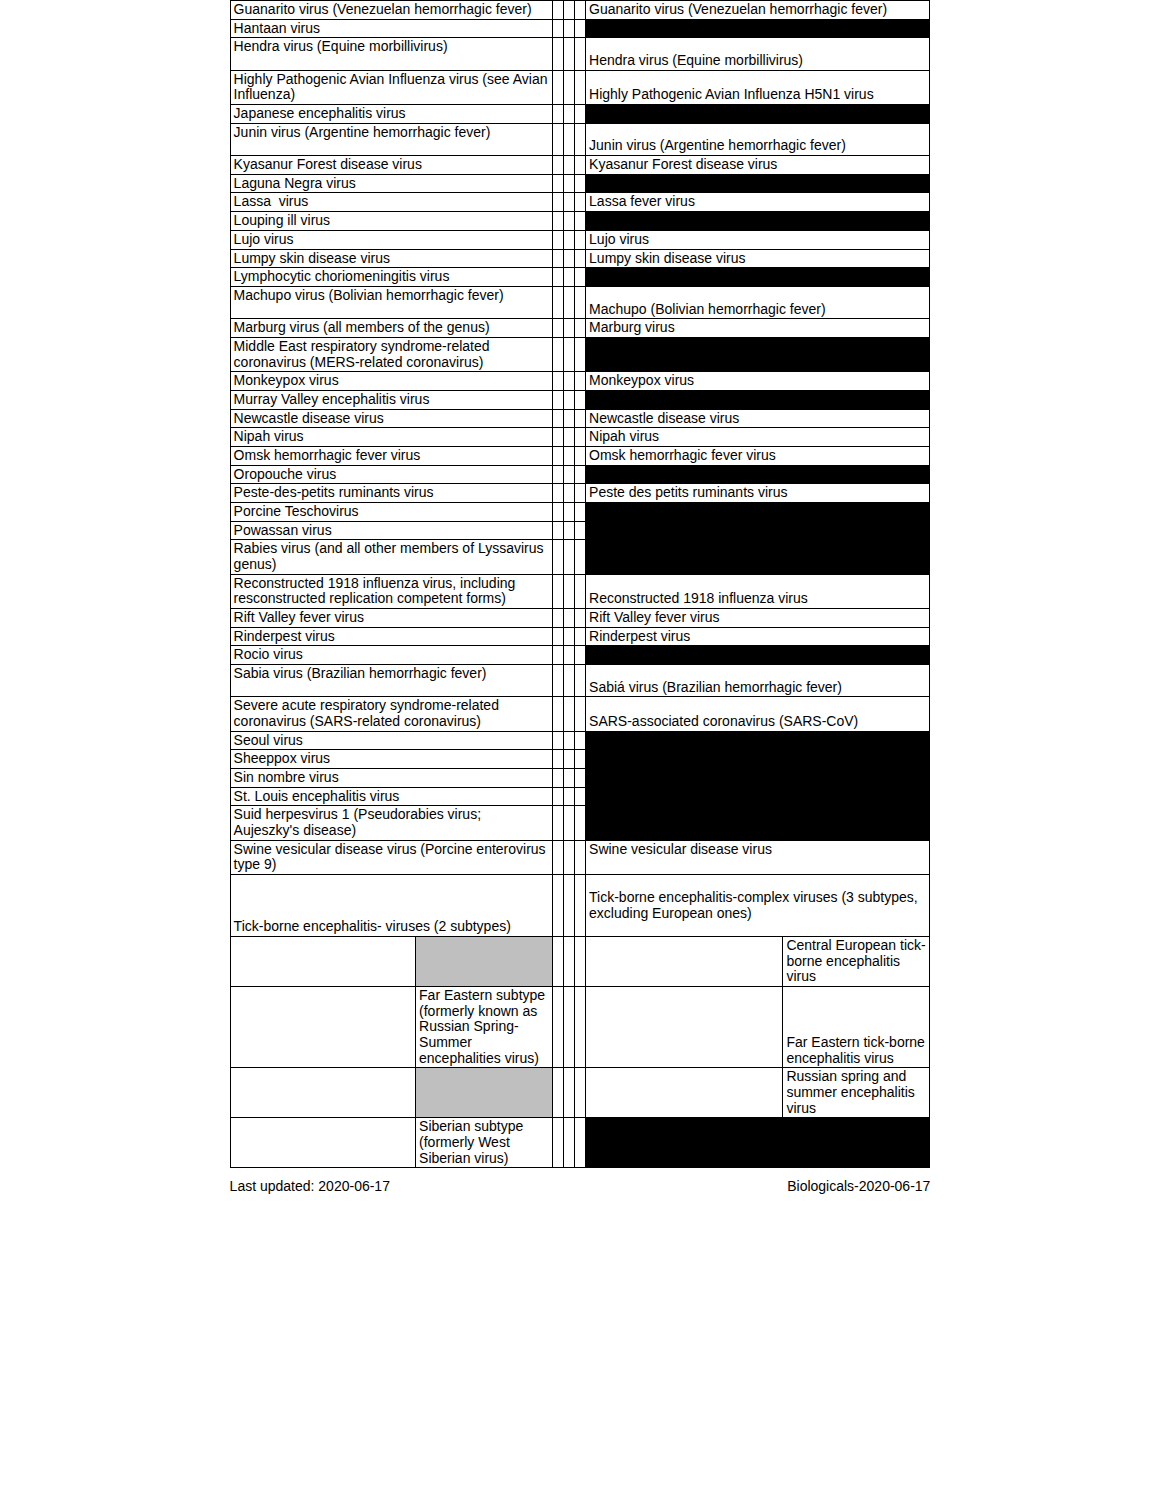| Guanarito virus (Venezuelan hemorrhagic fever) | | | | Guanarito virus (Venezuelan hemorrhagic fever) |
| Hantaan virus | | | | |
| Hendra virus (Equine morbillivirus) | | | | Hendra virus (Equine morbillivirus) |
| Highly Pathogenic Avian Influenza virus (see Avian Influenza) | | | | Highly Pathogenic Avian Influenza H5N1 virus |
| Japanese encephalitis virus | | | | |
| Junin virus (Argentine hemorrhagic fever) | | | | Junin virus (Argentine hemorrhagic fever) |
| Kyasanur Forest disease virus | | | | Kyasanur Forest disease virus |
| Laguna Negra virus | | | | |
| Lassa virus | | | | Lassa fever virus |
| Louping ill virus | | | | |
| Lujo virus | | | | Lujo virus |
| Lumpy skin disease virus | | | | Lumpy skin disease virus |
| Lymphocytic choriomeningitis virus | | | | |
| Machupo virus (Bolivian hemorrhagic fever) | | | | Machupo (Bolivian hemorrhagic fever) |
| Marburg virus (all members of the genus) | | | | Marburg virus |
| Middle East respiratory syndrome-related coronavirus (MERS-related coronavirus) | | | | |
| Monkeypox virus | | | | Monkeypox virus |
| Murray Valley encephalitis virus | | | | |
| Newcastle disease virus | | | | Newcastle disease virus |
| Nipah virus | | | | Nipah virus |
| Omsk hemorrhagic fever virus | | | | Omsk hemorrhagic fever virus |
| Oropouche virus | | | | |
| Peste-des-petits ruminants virus | | | | Peste des petits ruminants virus |
| Porcine Teschovirus | | | | |
| Powassan virus | | | | |
| Rabies virus (and all other members of Lyssavirus genus) | | | | |
| Reconstructed 1918 influenza virus, including resconstructed replication competent forms) | | | | Reconstructed 1918 influenza virus |
| Rift Valley fever virus | | | | Rift Valley fever virus |
| Rinderpest virus | | | | Rinderpest virus |
| Rocio virus | | | | |
| Sabia virus (Brazilian hemorrhagic fever) | | | | Sabiá virus (Brazilian hemorrhagic fever) |
| Severe acute respiratory syndrome-related coronavirus (SARS-related coronavirus) | | | | SARS-associated coronavirus (SARS-CoV) |
| Seoul virus | | | | |
| Sheeppox virus | | | | |
| Sin nombre virus | | | | |
| St. Louis encephalitis virus | | | | |
| Suid herpesvirus 1 (Pseudorabies virus; Aujeszky's disease) | | | | |
| Swine vesicular disease virus (Porcine enterovirus type 9) | | | | Swine vesicular disease virus |
| Tick-borne encephalitis- viruses (2 subtypes) | | | | Tick-borne encephalitis-complex viruses (3 subtypes, excluding European ones) |
| | | | | | | Central European tick-borne encephalitis virus |
| | Far Eastern subtype (formerly known as Russian Spring-Summer encephalities virus) | | | | | Far Eastern tick-borne encephalitis virus |
| | | | | | | Russian spring and summer encephalitis virus |
| | Siberian subtype (formerly West Siberian virus) | | | | |
Last updated: 2020-06-17 Biologicals-2020-06-17